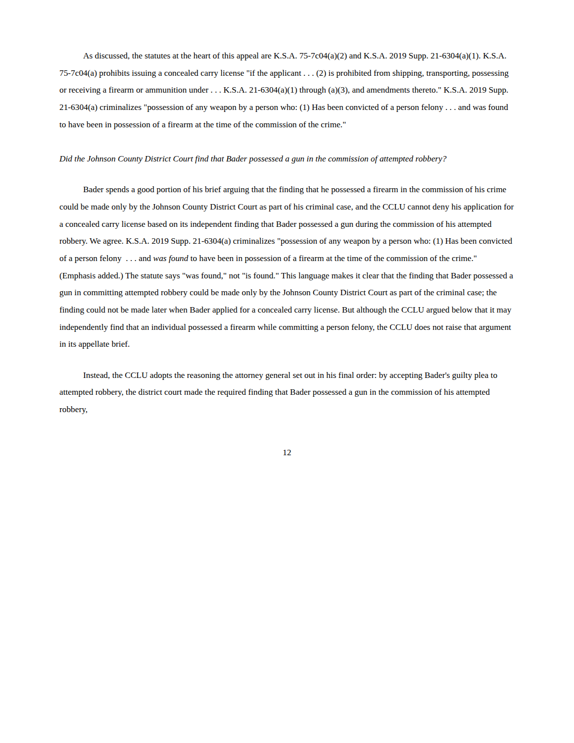As discussed, the statutes at the heart of this appeal are K.S.A. 75-7c04(a)(2) and K.S.A. 2019 Supp. 21-6304(a)(1). K.S.A. 75-7c04(a) prohibits issuing a concealed carry license "if the applicant . . . (2) is prohibited from shipping, transporting, possessing or receiving a firearm or ammunition under . . . K.S.A. 21-6304(a)(1) through (a)(3), and amendments thereto." K.S.A. 2019 Supp. 21-6304(a) criminalizes "possession of any weapon by a person who: (1) Has been convicted of a person felony . . . and was found to have been in possession of a firearm at the time of the commission of the crime."
Did the Johnson County District Court find that Bader possessed a gun in the commission of attempted robbery?
Bader spends a good portion of his brief arguing that the finding that he possessed a firearm in the commission of his crime could be made only by the Johnson County District Court as part of his criminal case, and the CCLU cannot deny his application for a concealed carry license based on its independent finding that Bader possessed a gun during the commission of his attempted robbery. We agree. K.S.A. 2019 Supp. 21-6304(a) criminalizes "possession of any weapon by a person who: (1) Has been convicted of a person felony . . . and was found to have been in possession of a firearm at the time of the commission of the crime." (Emphasis added.) The statute says "was found," not "is found." This language makes it clear that the finding that Bader possessed a gun in committing attempted robbery could be made only by the Johnson County District Court as part of the criminal case; the finding could not be made later when Bader applied for a concealed carry license. But although the CCLU argued below that it may independently find that an individual possessed a firearm while committing a person felony, the CCLU does not raise that argument in its appellate brief.
Instead, the CCLU adopts the reasoning the attorney general set out in his final order: by accepting Bader's guilty plea to attempted robbery, the district court made the required finding that Bader possessed a gun in the commission of his attempted robbery,
12